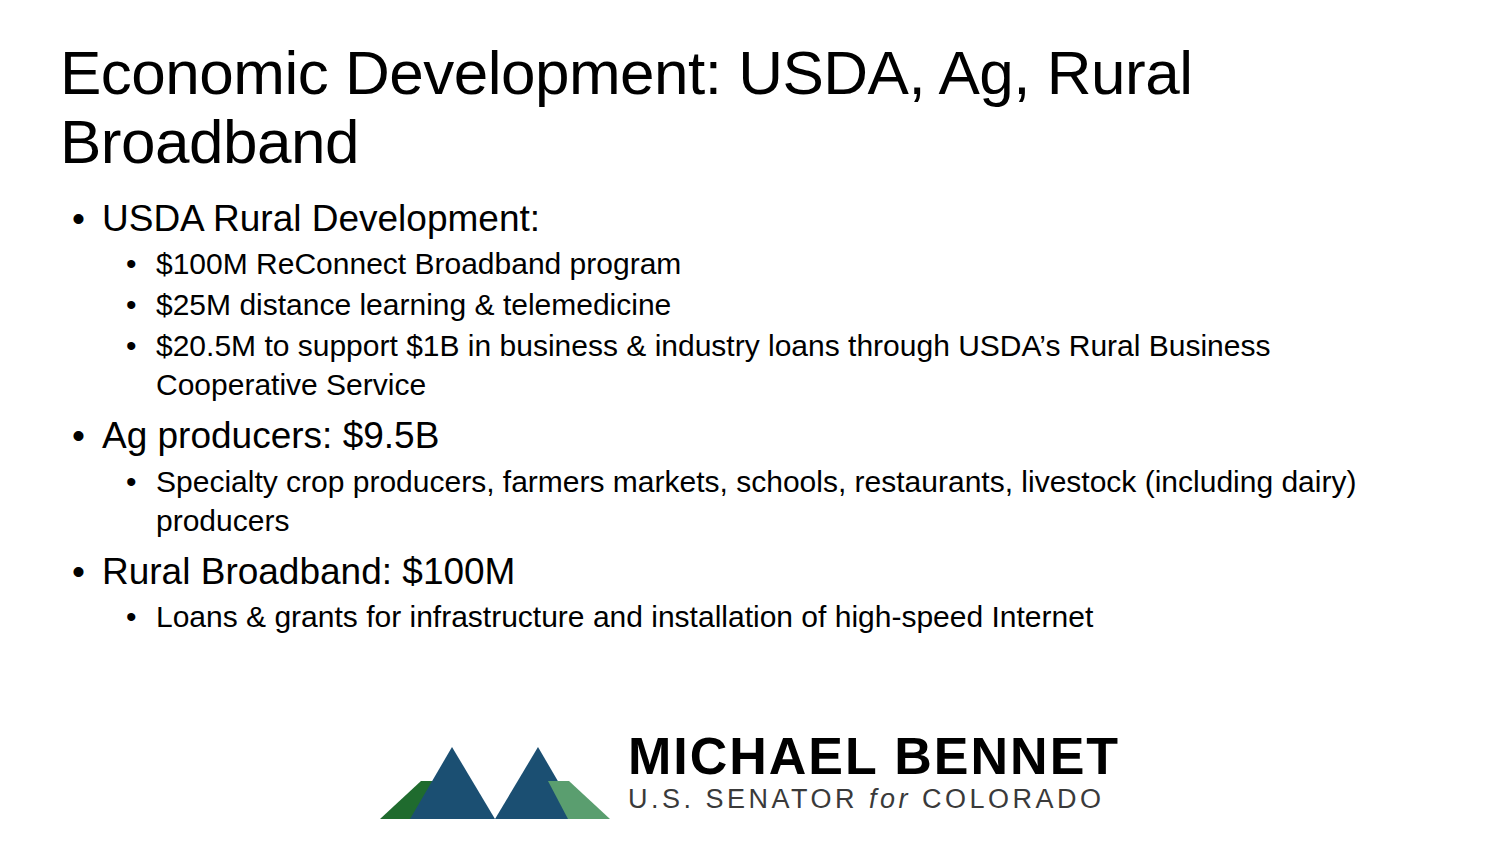Economic Development: USDA, Ag, Rural Broadband
USDA Rural Development:
$100M ReConnect Broadband program
$25M distance learning & telemedicine
$20.5M to support $1B in business & industry loans through USDA’s Rural Business Cooperative Service
Ag producers: $9.5B
Specialty crop producers, farmers markets, schools, restaurants, livestock (including dairy) producers
Rural Broadband: $100M
Loans & grants for infrastructure and installation of high-speed Internet
MICHAEL BENNET
U.S. SENATOR for COLORADO